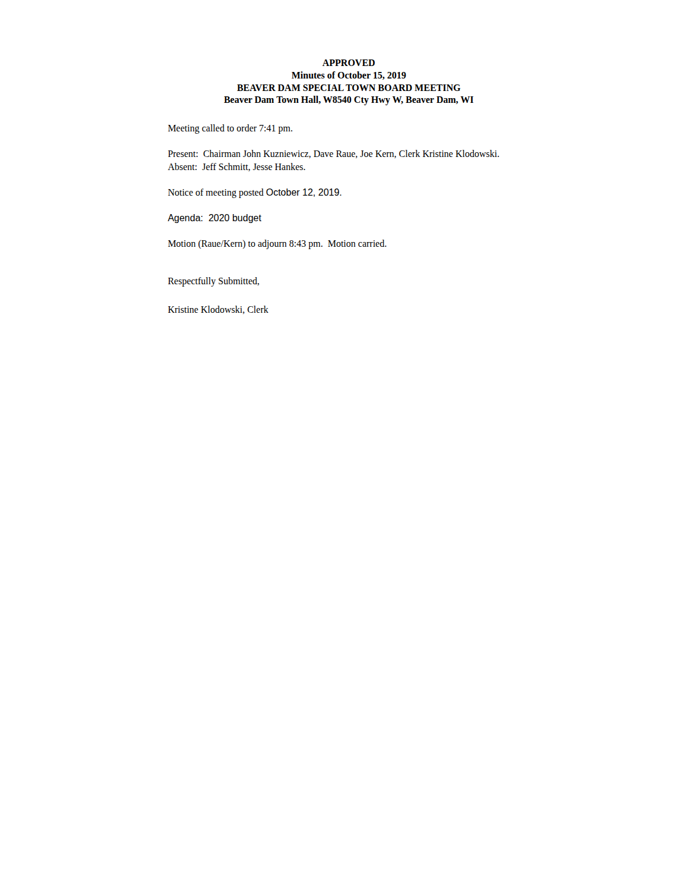APPROVED
Minutes of October 15, 2019
BEAVER DAM SPECIAL TOWN BOARD MEETING
Beaver Dam Town Hall, W8540 Cty Hwy W, Beaver Dam, WI
Meeting called to order 7:41 pm.
Present: Chairman John Kuzniewicz, Dave Raue, Joe Kern, Clerk Kristine Klodowski. Absent: Jeff Schmitt, Jesse Hankes.
Notice of meeting posted October 12, 2019.
Agenda: 2020 budget
Motion (Raue/Kern) to adjourn 8:43 pm. Motion carried.
Respectfully Submitted,
Kristine Klodowski, Clerk